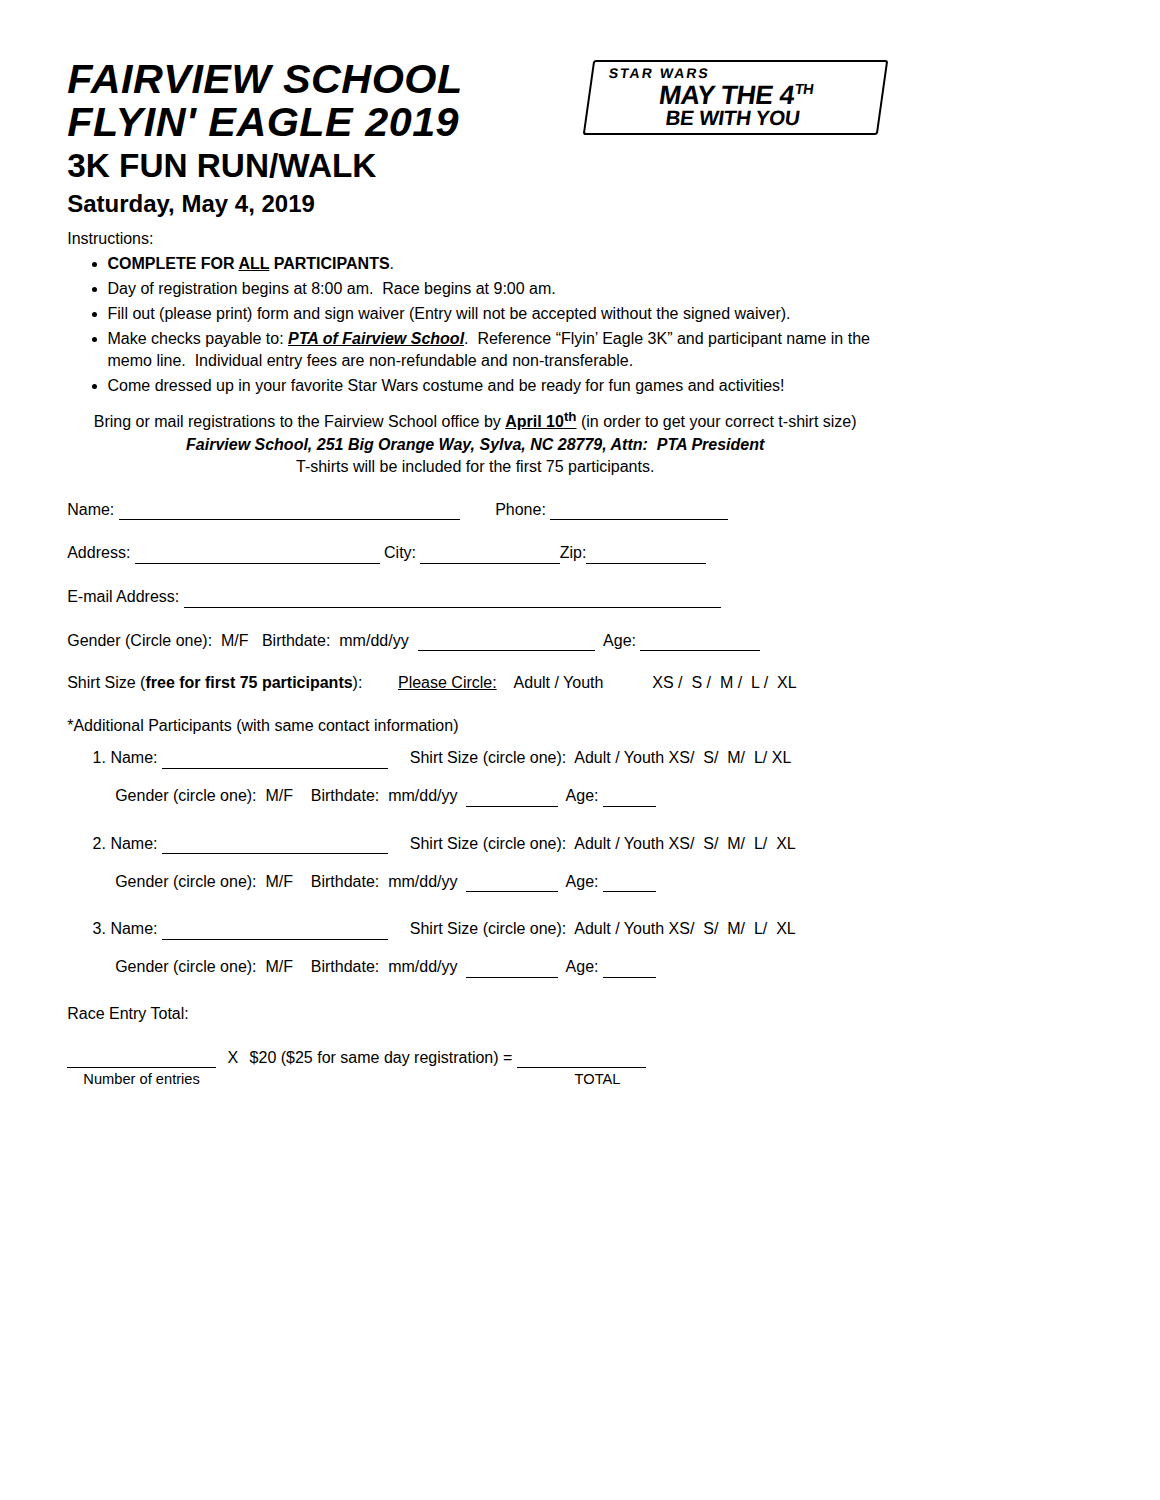Fairview School
Flyin' Eagle 2019
3K FUN RUN/WALK
Saturday, May 4, 2019
STAR WARS MAY THE 4TH BE WITH YOU
Instructions:
COMPLETE FOR ALL PARTICIPANTS.
Day of registration begins at 8:00 am. Race begins at 9:00 am.
Fill out (please print) form and sign waiver (Entry will not be accepted without the signed waiver).
Make checks payable to: PTA of Fairview School. Reference “Flyin’ Eagle 3K” and participant name in the memo line. Individual entry fees are non-refundable and non-transferable.
Come dressed up in your favorite Star Wars costume and be ready for fun games and activities!
Bring or mail registrations to the Fairview School office by April 10th (in order to get your correct t-shirt size)
Fairview School, 251 Big Orange Way, Sylva, NC 28779, Attn: PTA President
T-shirts will be included for the first 75 participants.
Name: Phone:
Address: City: Zip:
E-mail Address:
Gender (Circle one): M/F Birthdate: mm/dd/yy Age:
Shirt Size (free for first 75 participants): Please Circle: Adult / Youth XS / S / M / L / XL
*Additional Participants (with same contact information)
Name: Shirt Size (circle one): Adult / Youth XS/ S/ M/ L/ XL
Gender (circle one): M/F Birthdate: mm/dd/yy Age:
Name: Shirt Size (circle one): Adult / Youth XS/ S/ M/ L/ XL
Gender (circle one): M/F Birthdate: mm/dd/yy Age:
Name: Shirt Size (circle one): Adult / Youth XS/ S/ M/ L/ XL
Gender (circle one): M/F Birthdate: mm/dd/yy Age:
Race Entry Total:
X$20 ($25 for same day registration) =
Number of entries TOTAL